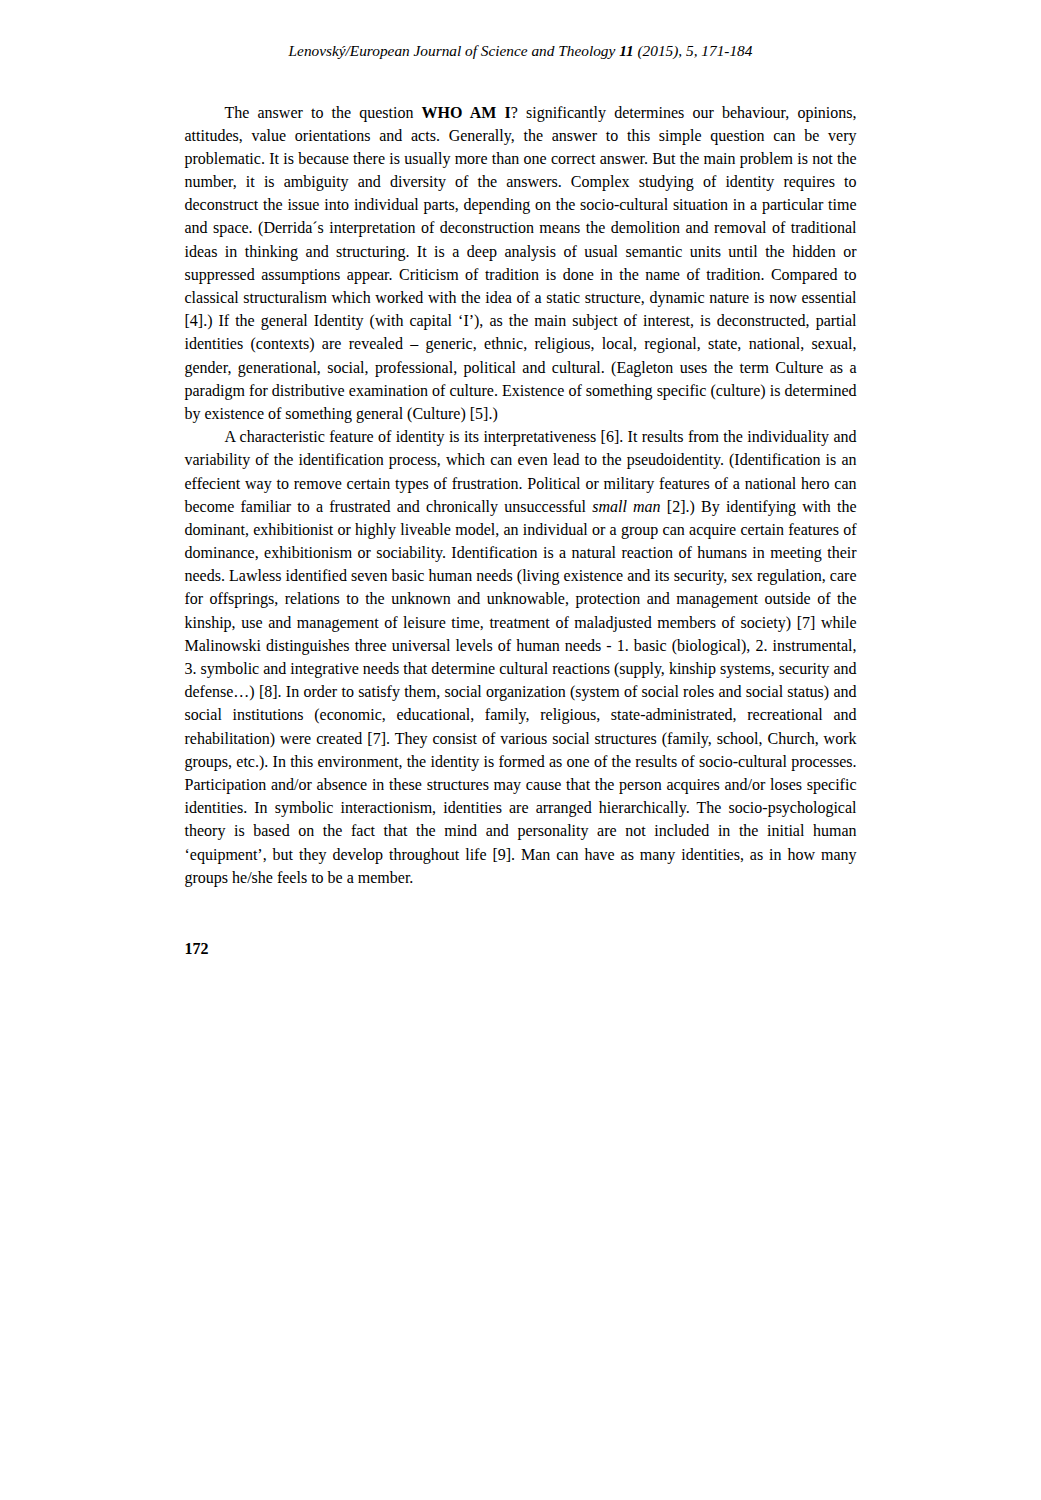Lenovský/European Journal of Science and Theology 11 (2015), 5, 171-184
The answer to the question WHO AM I? significantly determines our behaviour, opinions, attitudes, value orientations and acts. Generally, the answer to this simple question can be very problematic. It is because there is usually more than one correct answer. But the main problem is not the number, it is ambiguity and diversity of the answers. Complex studying of identity requires to deconstruct the issue into individual parts, depending on the socio-cultural situation in a particular time and space. (Derrida´s interpretation of deconstruction means the demolition and removal of traditional ideas in thinking and structuring. It is a deep analysis of usual semantic units until the hidden or suppressed assumptions appear. Criticism of tradition is done in the name of tradition. Compared to classical structuralism which worked with the idea of a static structure, dynamic nature is now essential [4].) If the general Identity (with capital ‘I’), as the main subject of interest, is deconstructed, partial identities (contexts) are revealed – generic, ethnic, religious, local, regional, state, national, sexual, gender, generational, social, professional, political and cultural. (Eagleton uses the term Culture as a paradigm for distributive examination of culture. Existence of something specific (culture) is determined by existence of something general (Culture) [5].)
A characteristic feature of identity is its interpretativeness [6]. It results from the individuality and variability of the identification process, which can even lead to the pseudoidentity. (Identification is an effecient way to remove certain types of frustration. Political or military features of a national hero can become familiar to a frustrated and chronically unsuccessful small man [2].) By identifying with the dominant, exhibitionist or highly liveable model, an individual or a group can acquire certain features of dominance, exhibitionism or sociability. Identification is a natural reaction of humans in meeting their needs. Lawless identified seven basic human needs (living existence and its security, sex regulation, care for offsprings, relations to the unknown and unknowable, protection and management outside of the kinship, use and management of leisure time, treatment of maladjusted members of society) [7] while Malinowski distinguishes three universal levels of human needs - 1. basic (biological), 2. instrumental, 3. symbolic and integrative needs that determine cultural reactions (supply, kinship systems, security and defense…) [8]. In order to satisfy them, social organization (system of social roles and social status) and social institutions (economic, educational, family, religious, state-administrated, recreational and rehabilitation) were created [7]. They consist of various social structures (family, school, Church, work groups, etc.). In this environment, the identity is formed as one of the results of socio-cultural processes. Participation and/or absence in these structures may cause that the person acquires and/or loses specific identities. In symbolic interactionism, identities are arranged hierarchically. The socio-psychological theory is based on the fact that the mind and personality are not included in the initial human ‘equipment’, but they develop throughout life [9]. Man can have as many identities, as in how many groups he/she feels to be a member.
172